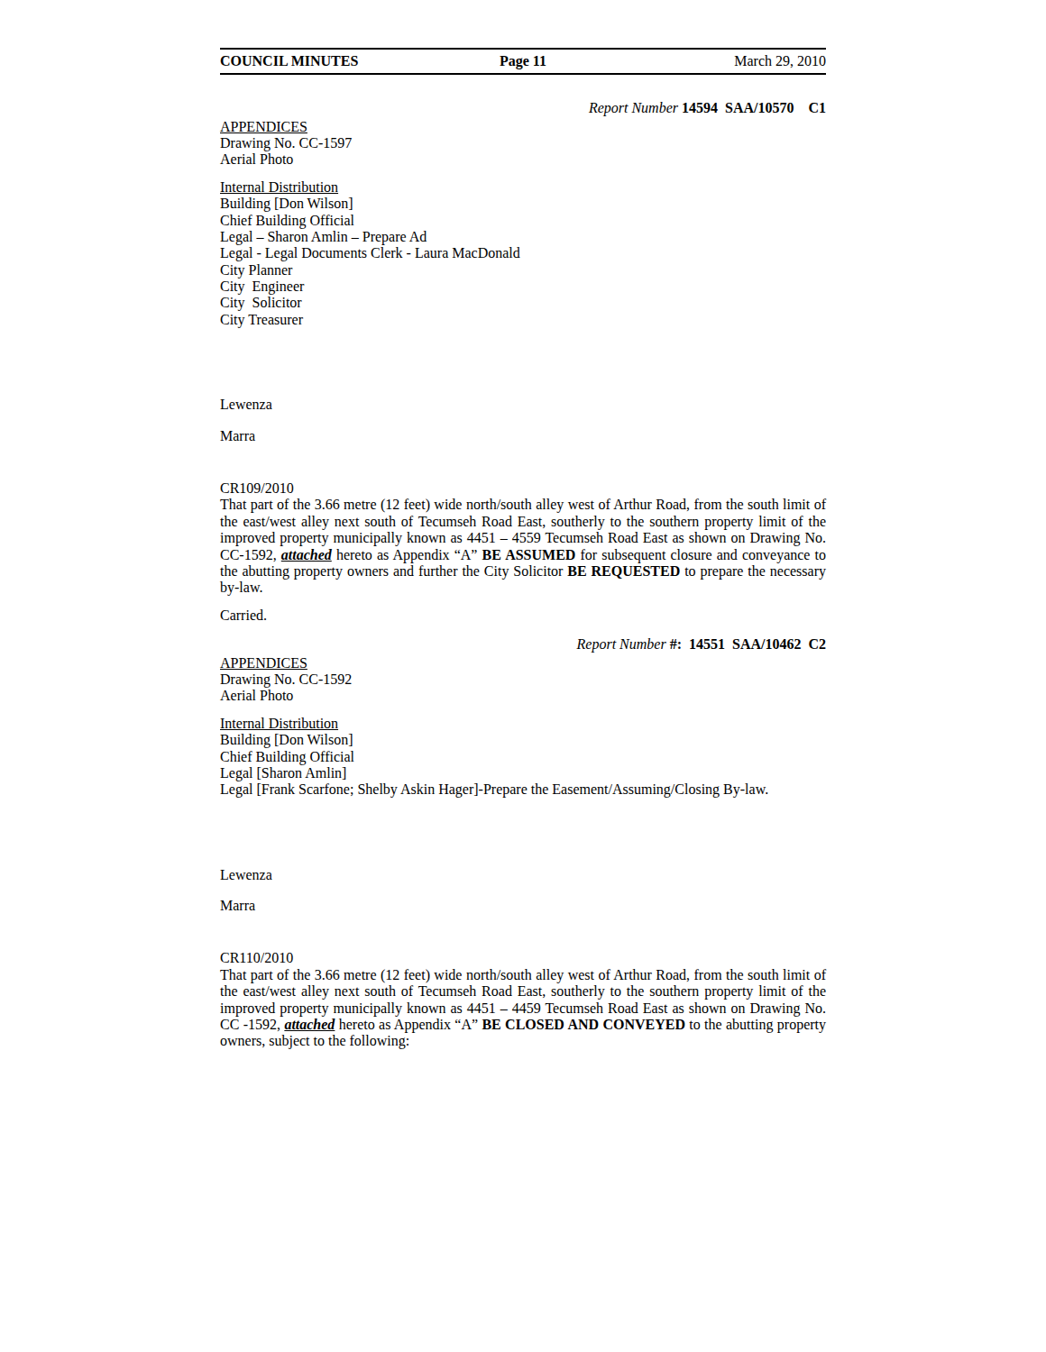COUNCIL MINUTES
Page 11
March 29, 2010
Report Number 14594 SAA/10570 C1
APPENDICES
Drawing No. CC-1597
Aerial Photo
Internal Distribution
Building [Don Wilson]
Chief Building Official
Legal – Sharon Amlin – Prepare Ad
Legal - Legal Documents Clerk - Laura MacDonald
City Planner
City Engineer
City Solicitor
City Treasurer
Lewenza
Marra
CR109/2010
That part of the 3.66 metre (12 feet) wide north/south alley west of Arthur Road, from the south limit of the east/west alley next south of Tecumseh Road East, southerly to the southern property limit of the improved property municipally known as 4451 – 4559 Tecumseh Road East as shown on Drawing No. CC-1592, attached hereto as Appendix “A” BE ASSUMED for subsequent closure and conveyance to the abutting property owners and further the City Solicitor BE REQUESTED to prepare the necessary by-law.
Carried.
Report Number #: 14551 SAA/10462 C2
APPENDICES
Drawing No. CC-1592
Aerial Photo
Internal Distribution
Building [Don Wilson]
Chief Building Official
Legal [Sharon Amlin]
Legal [Frank Scarfone; Shelby Askin Hager]-Prepare the Easement/Assuming/Closing By-law.
Lewenza
Marra
CR110/2010
That part of the 3.66 metre (12 feet) wide north/south alley west of Arthur Road, from the south limit of the east/west alley next south of Tecumseh Road East, southerly to the southern property limit of the improved property municipally known as 4451 – 4459 Tecumseh Road East as shown on Drawing No. CC -1592, attached hereto as Appendix “A” BE CLOSED AND CONVEYED to the abutting property owners, subject to the following: